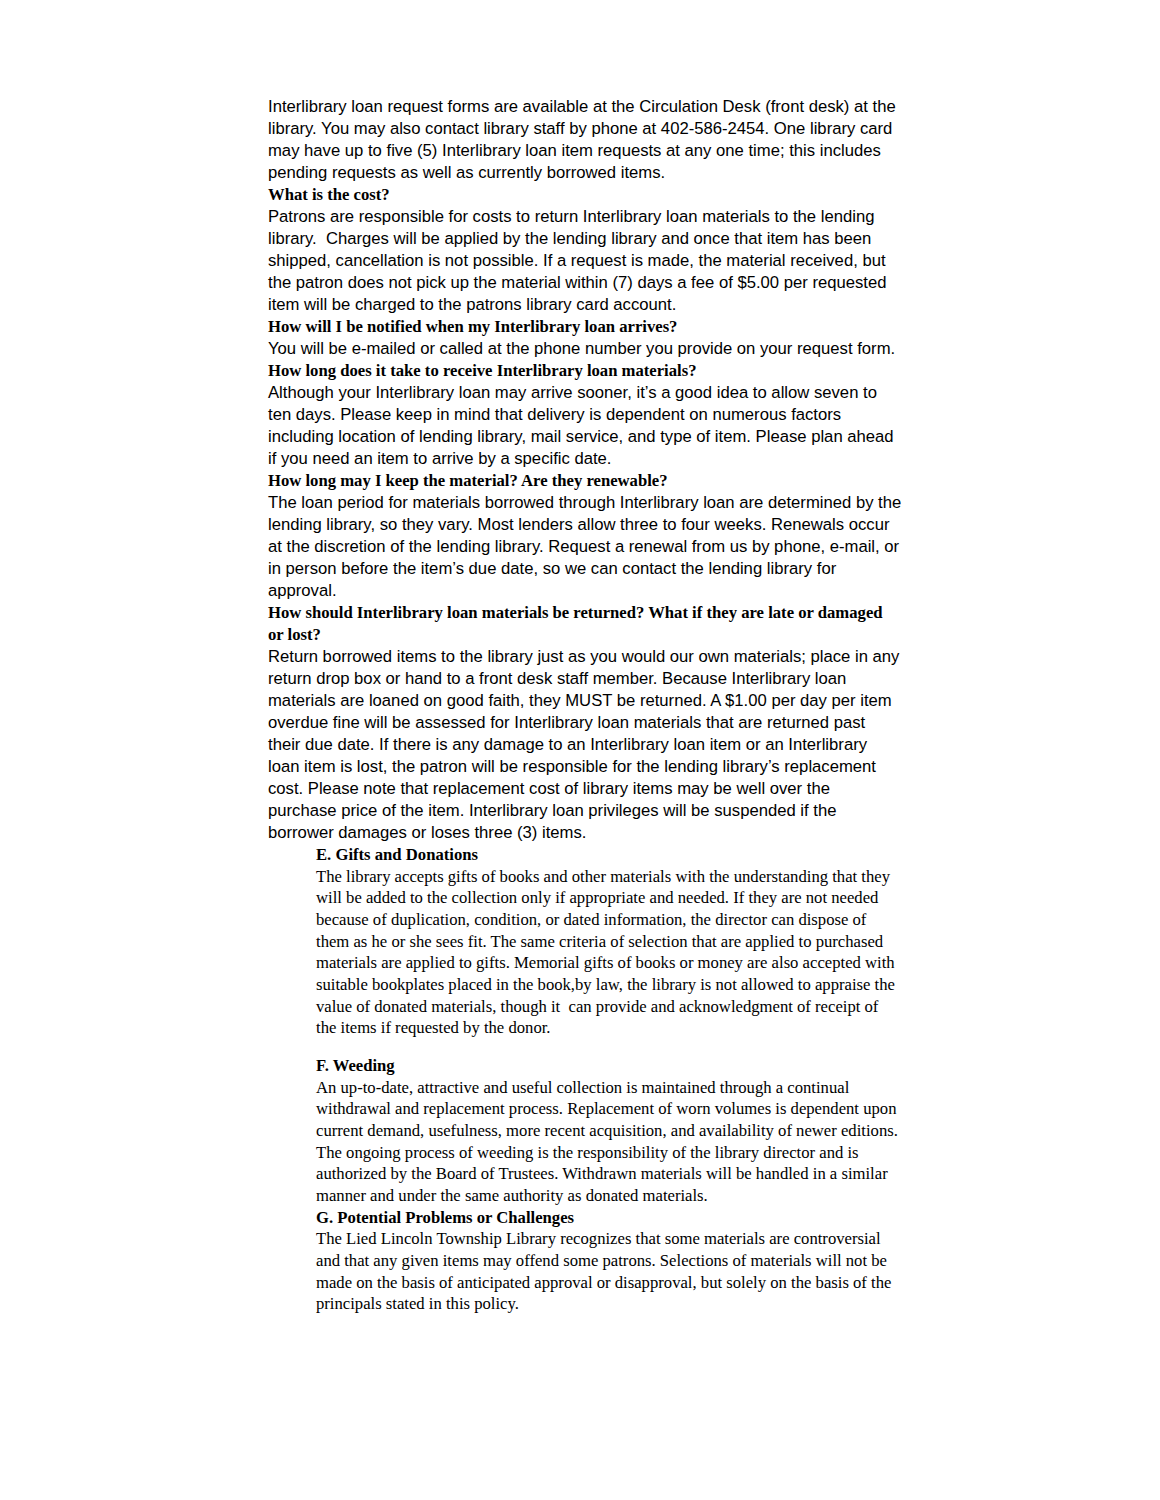Interlibrary loan request forms are available at the Circulation Desk (front desk) at the library. You may also contact library staff by phone at 402-586-2454. One library card may have up to five (5) Interlibrary loan item requests at any one time; this includes pending requests as well as currently borrowed items.
What is the cost?
Patrons are responsible for costs to return Interlibrary loan materials to the lending library. Charges will be applied by the lending library and once that item has been shipped, cancellation is not possible. If a request is made, the material received, but the patron does not pick up the material within (7) days a fee of $5.00 per requested item will be charged to the patrons library card account.
How will I be notified when my Interlibrary loan arrives?
You will be e-mailed or called at the phone number you provide on your request form.
How long does it take to receive Interlibrary loan materials?
Although your Interlibrary loan may arrive sooner, it’s a good idea to allow seven to ten days. Please keep in mind that delivery is dependent on numerous factors including location of lending library, mail service, and type of item. Please plan ahead if you need an item to arrive by a specific date.
How long may I keep the material? Are they renewable?
The loan period for materials borrowed through Interlibrary loan are determined by the lending library, so they vary. Most lenders allow three to four weeks. Renewals occur at the discretion of the lending library. Request a renewal from us by phone, e-mail, or in person before the item’s due date, so we can contact the lending library for approval.
How should Interlibrary loan materials be returned? What if they are late or damaged or lost?
Return borrowed items to the library just as you would our own materials; place in any return drop box or hand to a front desk staff member. Because Interlibrary loan materials are loaned on good faith, they MUST be returned. A $1.00 per day per item overdue fine will be assessed for Interlibrary loan materials that are returned past their due date. If there is any damage to an Interlibrary loan item or an Interlibrary loan item is lost, the patron will be responsible for the lending library’s replacement cost. Please note that replacement cost of library items may be well over the purchase price of the item. Interlibrary loan privileges will be suspended if the borrower damages or loses three (3) items.
E. Gifts and Donations
The library accepts gifts of books and other materials with the understanding that they will be added to the collection only if appropriate and needed. If they are not needed because of duplication, condition, or dated information, the director can dispose of them as he or she sees fit. The same criteria of selection that are applied to purchased materials are applied to gifts. Memorial gifts of books or money are also accepted with suitable bookplates placed in the book,by law, the library is not allowed to appraise the value of donated materials, though it can provide and acknowledgment of receipt of the items if requested by the donor.
F. Weeding
An up-to-date, attractive and useful collection is maintained through a continual withdrawal and replacement process. Replacement of worn volumes is dependent upon current demand, usefulness, more recent acquisition, and availability of newer editions. The ongoing process of weeding is the responsibility of the library director and is authorized by the Board of Trustees. Withdrawn materials will be handled in a similar manner and under the same authority as donated materials.
G. Potential Problems or Challenges
The Lied Lincoln Township Library recognizes that some materials are controversial and that any given items may offend some patrons. Selections of materials will not be made on the basis of anticipated approval or disapproval, but solely on the basis of the principals stated in this policy.